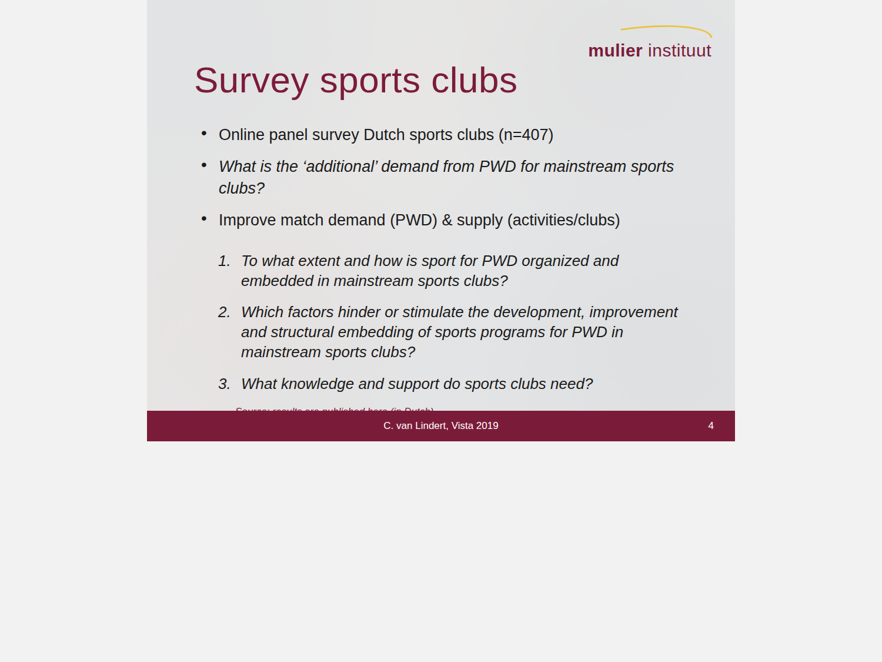mulier instituut
Survey sports clubs
Online panel survey Dutch sports clubs (n=407)
What is the ‘additional’ demand from PWD for mainstream sports clubs?
Improve match demand (PWD) & supply (activities/clubs)
To what extent and how is sport for PWD organized and embedded in mainstream sports clubs?
Which factors hinder or stimulate the development, improvement and structural embedding of sports programs for PWD in mainstream sports clubs?
What knowledge and support do sports clubs need?
Source: results are published here (in Dutch).
C. van Lindert, Vista 2019
4